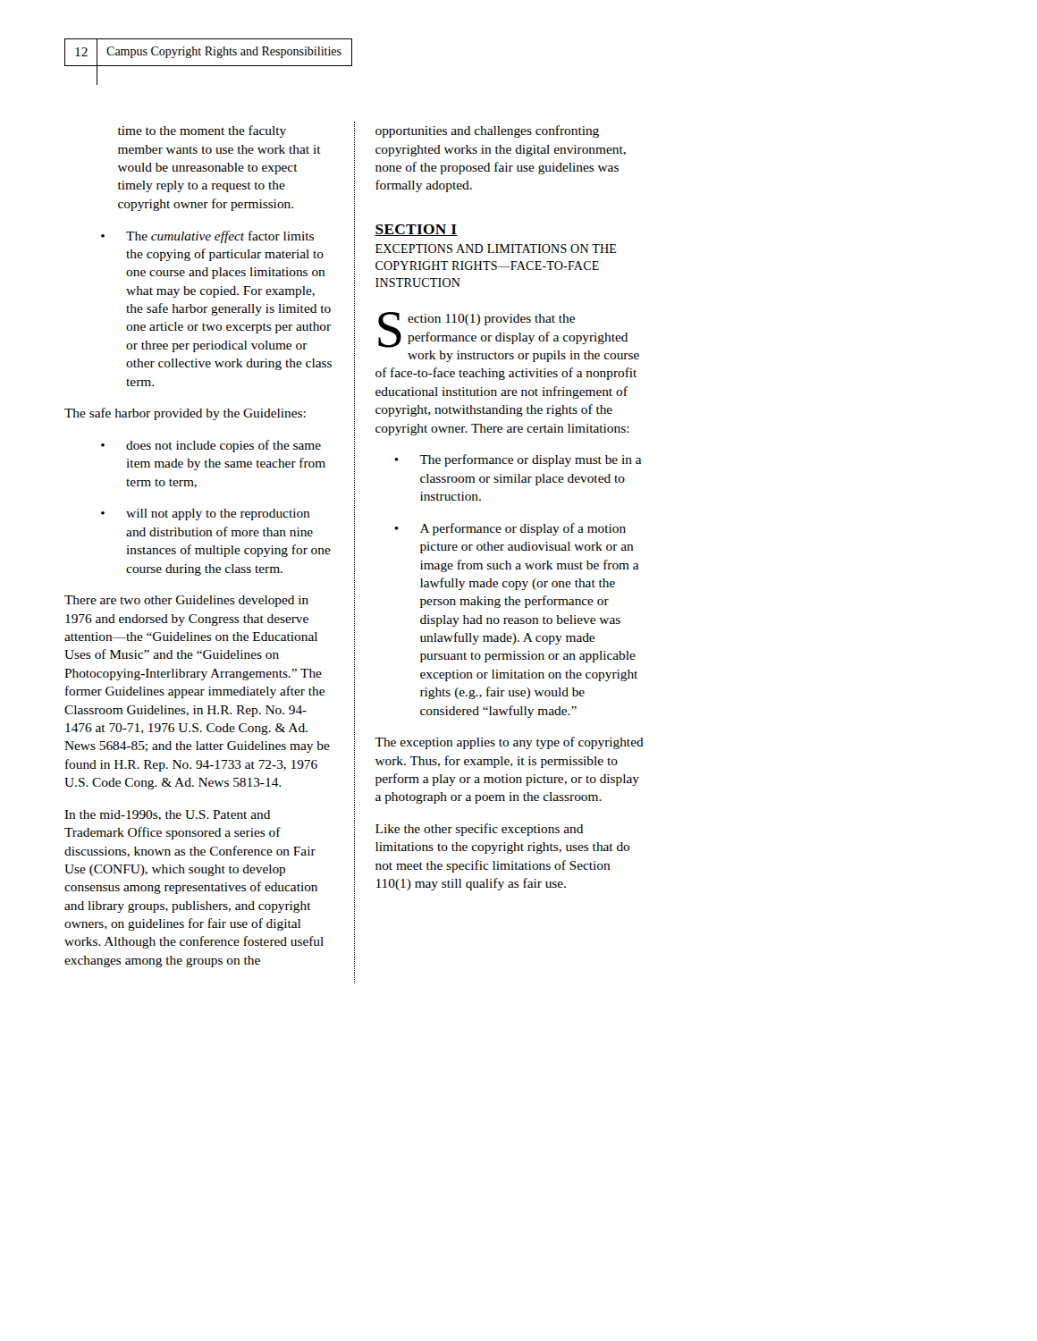12 Campus Copyright Rights and Responsibilities
time to the moment the faculty member wants to use the work that it would be unreasonable to expect timely reply to a request to the copyright owner for permission.
The cumulative effect factor limits the copying of particular material to one course and places limitations on what may be copied. For example, the safe harbor generally is limited to one article or two excerpts per author or three per periodical volume or other collective work during the class term.
The safe harbor provided by the Guidelines:
does not include copies of the same item made by the same teacher from term to term,
will not apply to the reproduction and distribution of more than nine instances of multiple copying for one course during the class term.
There are two other Guidelines developed in 1976 and endorsed by Congress that deserve attention—the “Guidelines on the Educational Uses of Music” and the “Guidelines on Photocopying-Interlibrary Arrangements.” The former Guidelines appear immediately after the Classroom Guidelines, in H.R. Rep. No. 94-1476 at 70-71, 1976 U.S. Code Cong. & Ad. News 5684-85; and the latter Guidelines may be found in H.R. Rep. No. 94-1733 at 72-3, 1976 U.S. Code Cong. & Ad. News 5813-14.
In the mid-1990s, the U.S. Patent and Trademark Office sponsored a series of discussions, known as the Conference on Fair Use (CONFU), which sought to develop consensus among representatives of education and library groups, publishers, and copyright owners, on guidelines for fair use of digital works. Although the conference fostered useful exchanges among the groups on the
opportunities and challenges confronting copyrighted works in the digital environment, none of the proposed fair use guidelines was formally adopted.
SECTION I
Exceptions and Limitations on the Copyright Rights—Face-to-Face Instruction
Section 110(1) provides that the performance or display of a copyrighted work by instructors or pupils in the course of face-to-face teaching activities of a nonprofit educational institution are not infringement of copyright, notwithstanding the rights of the copyright owner. There are certain limitations:
The performance or display must be in a classroom or similar place devoted to instruction.
A performance or display of a motion picture or other audiovisual work or an image from such a work must be from a lawfully made copy (or one that the person making the performance or display had no reason to believe was unlawfully made). A copy made pursuant to permission or an applicable exception or limitation on the copyright rights (e.g., fair use) would be considered “lawfully made.”
The exception applies to any type of copyrighted work. Thus, for example, it is permissible to perform a play or a motion picture, or to display a photograph or a poem in the classroom.
Like the other specific exceptions and limitations to the copyright rights, uses that do not meet the specific limitations of Section 110(1) may still qualify as fair use.